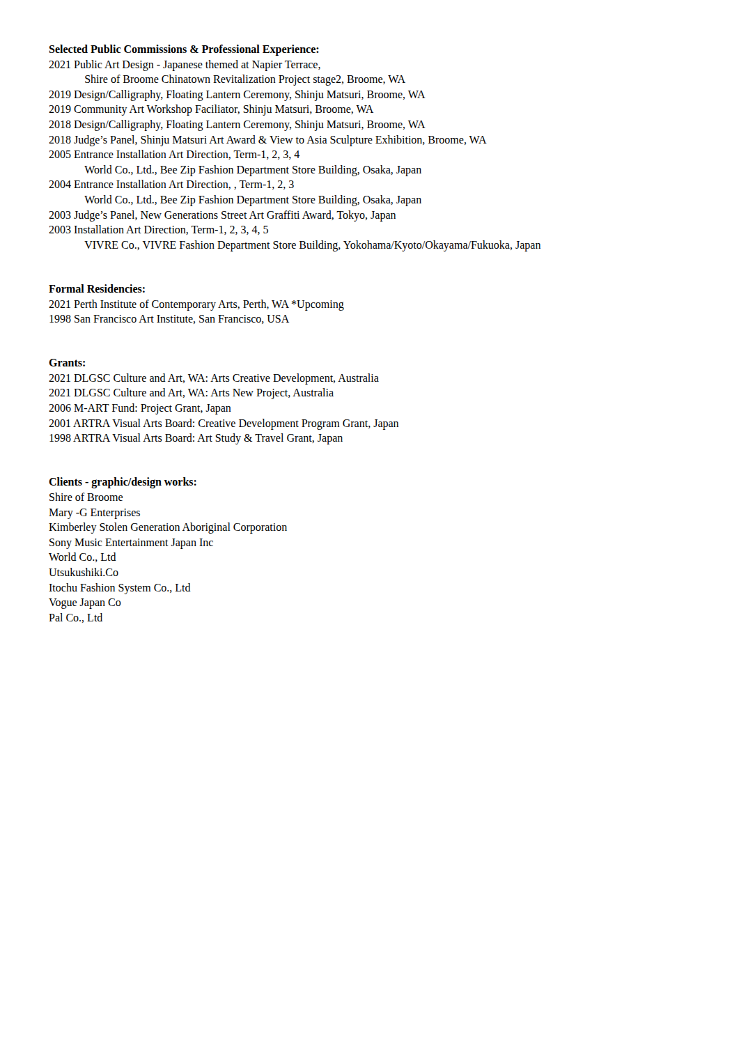Selected Public Commissions & Professional Experience:
2021 Public Art Design - Japanese themed at Napier Terrace,
Shire of Broome Chinatown Revitalization Project stage2, Broome, WA
2019 Design/Calligraphy, Floating Lantern Ceremony, Shinju Matsuri, Broome, WA
2019 Community Art Workshop Faciliator, Shinju Matsuri, Broome, WA
2018 Design/Calligraphy, Floating Lantern Ceremony, Shinju Matsuri, Broome, WA
2018 Judge’s Panel, Shinju Matsuri Art Award & View to Asia Sculpture Exhibition, Broome, WA
2005 Entrance Installation Art Direction, Term-1, 2, 3, 4
World Co., Ltd., Bee Zip Fashion Department Store Building, Osaka, Japan
2004 Entrance Installation Art Direction, , Term-1, 2, 3
World Co., Ltd., Bee Zip Fashion Department Store Building, Osaka, Japan
2003 Judge’s Panel, New Generations Street Art Graffiti Award, Tokyo, Japan
2003 Installation Art Direction, Term-1, 2, 3, 4, 5
VIVRE Co., VIVRE Fashion Department Store Building, Yokohama/Kyoto/Okayama/Fukuoka, Japan
Formal Residencies:
2021 Perth Institute of Contemporary Arts, Perth, WA *Upcoming
1998 San Francisco Art Institute, San Francisco, USA
Grants:
2021 DLGSC Culture and Art, WA: Arts Creative Development, Australia
2021 DLGSC Culture and Art, WA: Arts New Project, Australia
2006 M-ART Fund: Project Grant, Japan
2001 ARTRA Visual Arts Board: Creative Development Program Grant, Japan
1998 ARTRA Visual Arts Board: Art Study & Travel Grant, Japan
Clients - graphic/design works:
Shire of Broome
Mary -G Enterprises
Kimberley Stolen Generation Aboriginal Corporation
Sony Music Entertainment Japan Inc
World Co., Ltd
Utsukushiki.Co
Itochu Fashion System Co., Ltd
Vogue Japan Co
Pal Co., Ltd